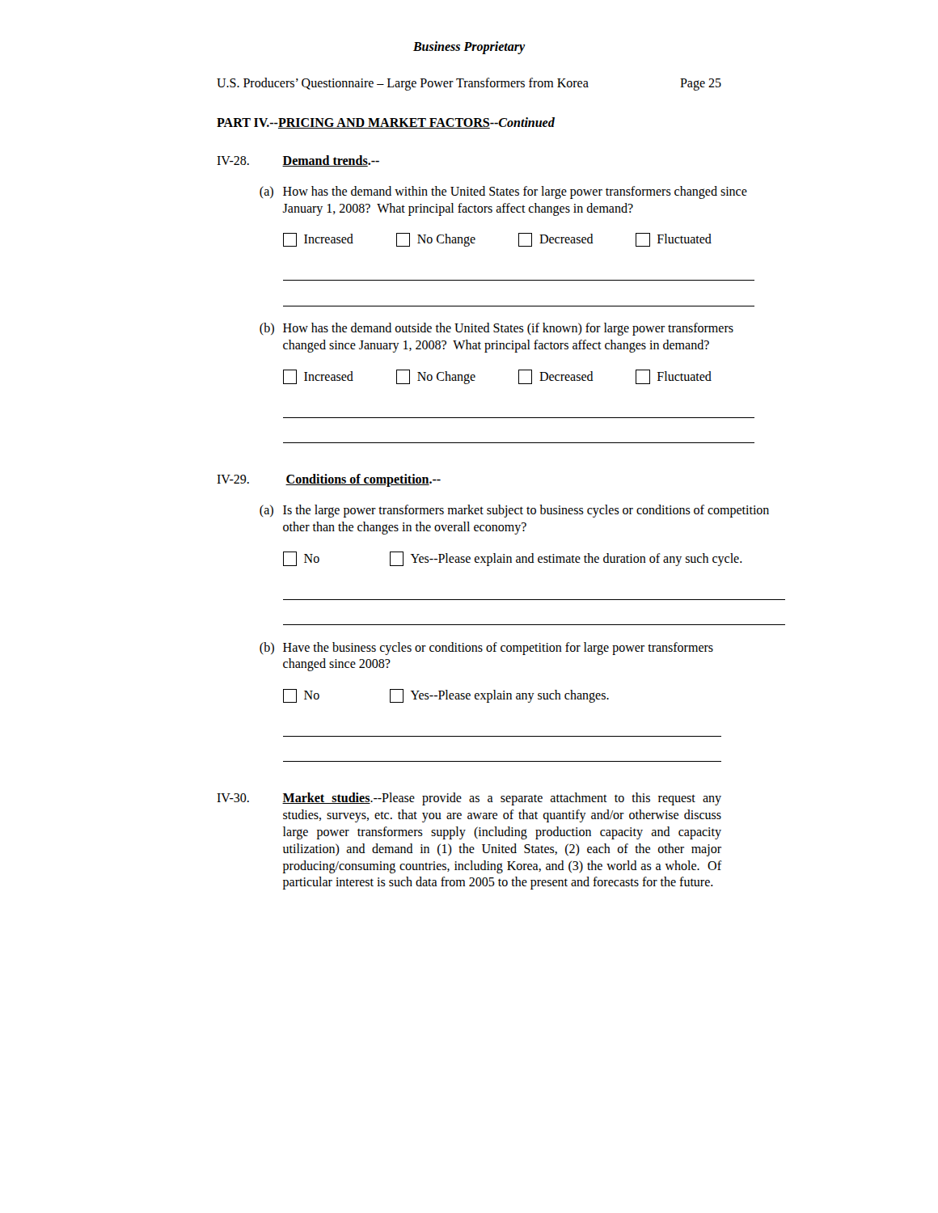Business Proprietary
U.S. Producers’ Questionnaire – Large Power Transformers from Korea
Page 25
PART IV.--PRICING AND MARKET FACTORS--Continued
IV-28.
Demand trends.--
(a)
How has the demand within the United States for large power transformers changed since January 1, 2008? What principal factors affect changes in demand?
Increased
No Change
Decreased
Fluctuated
(b)
How has the demand outside the United States (if known) for large power transformers changed since January 1, 2008? What principal factors affect changes in demand?
Increased
No Change
Decreased
Fluctuated
IV-29.
Conditions of competition.--
(a)
Is the large power transformers market subject to business cycles or conditions of competition other than the changes in the overall economy?
No
Yes--Please explain and estimate the duration of any such cycle.
(b)
Have the business cycles or conditions of competition for large power transformers changed since 2008?
No
Yes--Please explain any such changes.
IV-30.
Market studies.--Please provide as a separate attachment to this request any studies, surveys, etc. that you are aware of that quantify and/or otherwise discuss large power transformers supply (including production capacity and capacity utilization) and demand in (1) the United States, (2) each of the other major producing/consuming countries, including Korea, and (3) the world as a whole. Of particular interest is such data from 2005 to the present and forecasts for the future.